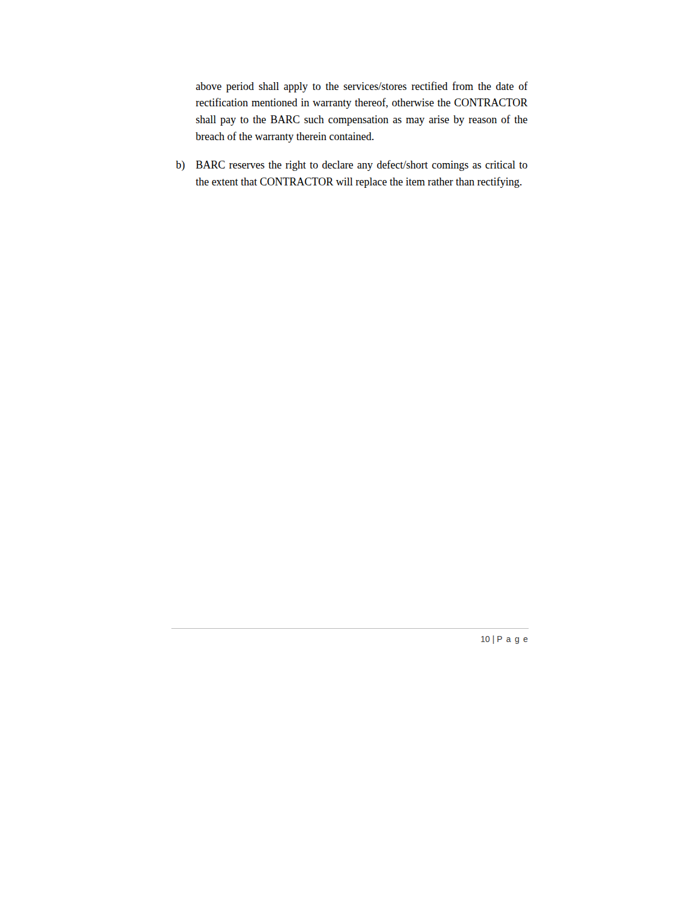above period shall apply to the services/stores rectified from the date of rectification mentioned in warranty thereof, otherwise the CONTRACTOR shall pay to the BARC such compensation as may arise by reason of the breach of the warranty therein contained.
b)
BARC reserves the right to declare any defect/short comings as critical to the extent that CONTRACTOR will replace the item rather than rectifying.
10 | P a g e